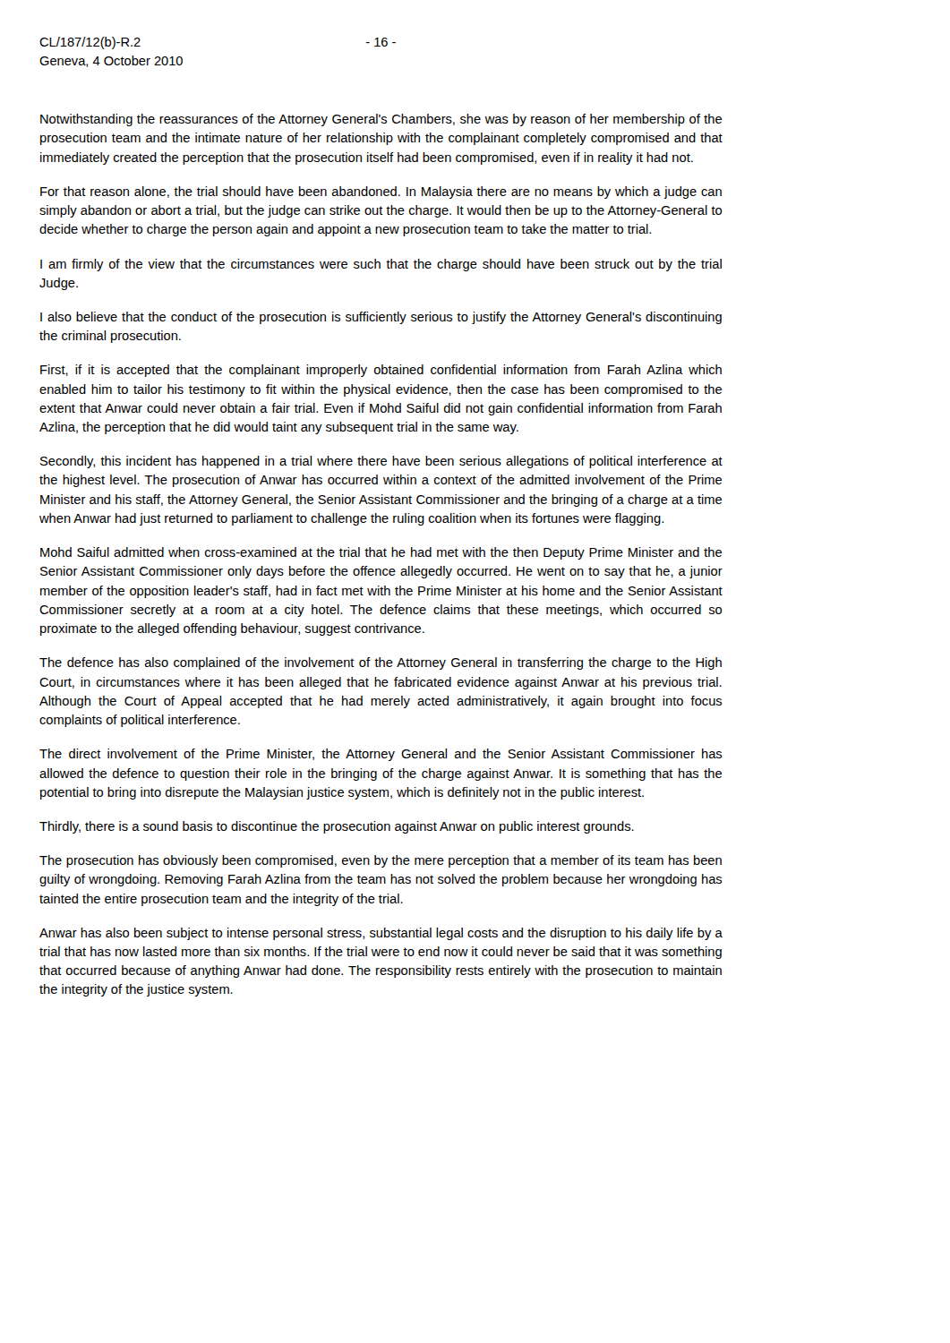CL/187/12(b)-R.2 Geneva, 4 October 2010
- 16 -
Notwithstanding the reassurances of the Attorney General's Chambers, she was by reason of her membership of the prosecution team and the intimate nature of her relationship with the complainant completely compromised and that immediately created the perception that the prosecution itself had been compromised, even if in reality it had not.
For that reason alone, the trial should have been abandoned. In Malaysia there are no means by which a judge can simply abandon or abort a trial, but the judge can strike out the charge. It would then be up to the Attorney-General to decide whether to charge the person again and appoint a new prosecution team to take the matter to trial.
I am firmly of the view that the circumstances were such that the charge should have been struck out by the trial Judge.
I also believe that the conduct of the prosecution is sufficiently serious to justify the Attorney General's discontinuing the criminal prosecution.
First, if it is accepted that the complainant improperly obtained confidential information from Farah Azlina which enabled him to tailor his testimony to fit within the physical evidence, then the case has been compromised to the extent that Anwar could never obtain a fair trial. Even if Mohd Saiful did not gain confidential information from Farah Azlina, the perception that he did would taint any subsequent trial in the same way.
Secondly, this incident has happened in a trial where there have been serious allegations of political interference at the highest level. The prosecution of Anwar has occurred within a context of the admitted involvement of the Prime Minister and his staff, the Attorney General, the Senior Assistant Commissioner and the bringing of a charge at a time when Anwar had just returned to parliament to challenge the ruling coalition when its fortunes were flagging.
Mohd Saiful admitted when cross-examined at the trial that he had met with the then Deputy Prime Minister and the Senior Assistant Commissioner only days before the offence allegedly occurred. He went on to say that he, a junior member of the opposition leader's staff, had in fact met with the Prime Minister at his home and the Senior Assistant Commissioner secretly at a room at a city hotel. The defence claims that these meetings, which occurred so proximate to the alleged offending behaviour, suggest contrivance.
The defence has also complained of the involvement of the Attorney General in transferring the charge to the High Court, in circumstances where it has been alleged that he fabricated evidence against Anwar at his previous trial. Although the Court of Appeal accepted that he had merely acted administratively, it again brought into focus complaints of political interference.
The direct involvement of the Prime Minister, the Attorney General and the Senior Assistant Commissioner has allowed the defence to question their role in the bringing of the charge against Anwar. It is something that has the potential to bring into disrepute the Malaysian justice system, which is definitely not in the public interest.
Thirdly, there is a sound basis to discontinue the prosecution against Anwar on public interest grounds.
The prosecution has obviously been compromised, even by the mere perception that a member of its team has been guilty of wrongdoing. Removing Farah Azlina from the team has not solved the problem because her wrongdoing has tainted the entire prosecution team and the integrity of the trial.
Anwar has also been subject to intense personal stress, substantial legal costs and the disruption to his daily life by a trial that has now lasted more than six months. If the trial were to end now it could never be said that it was something that occurred because of anything Anwar had done. The responsibility rests entirely with the prosecution to maintain the integrity of the justice system.